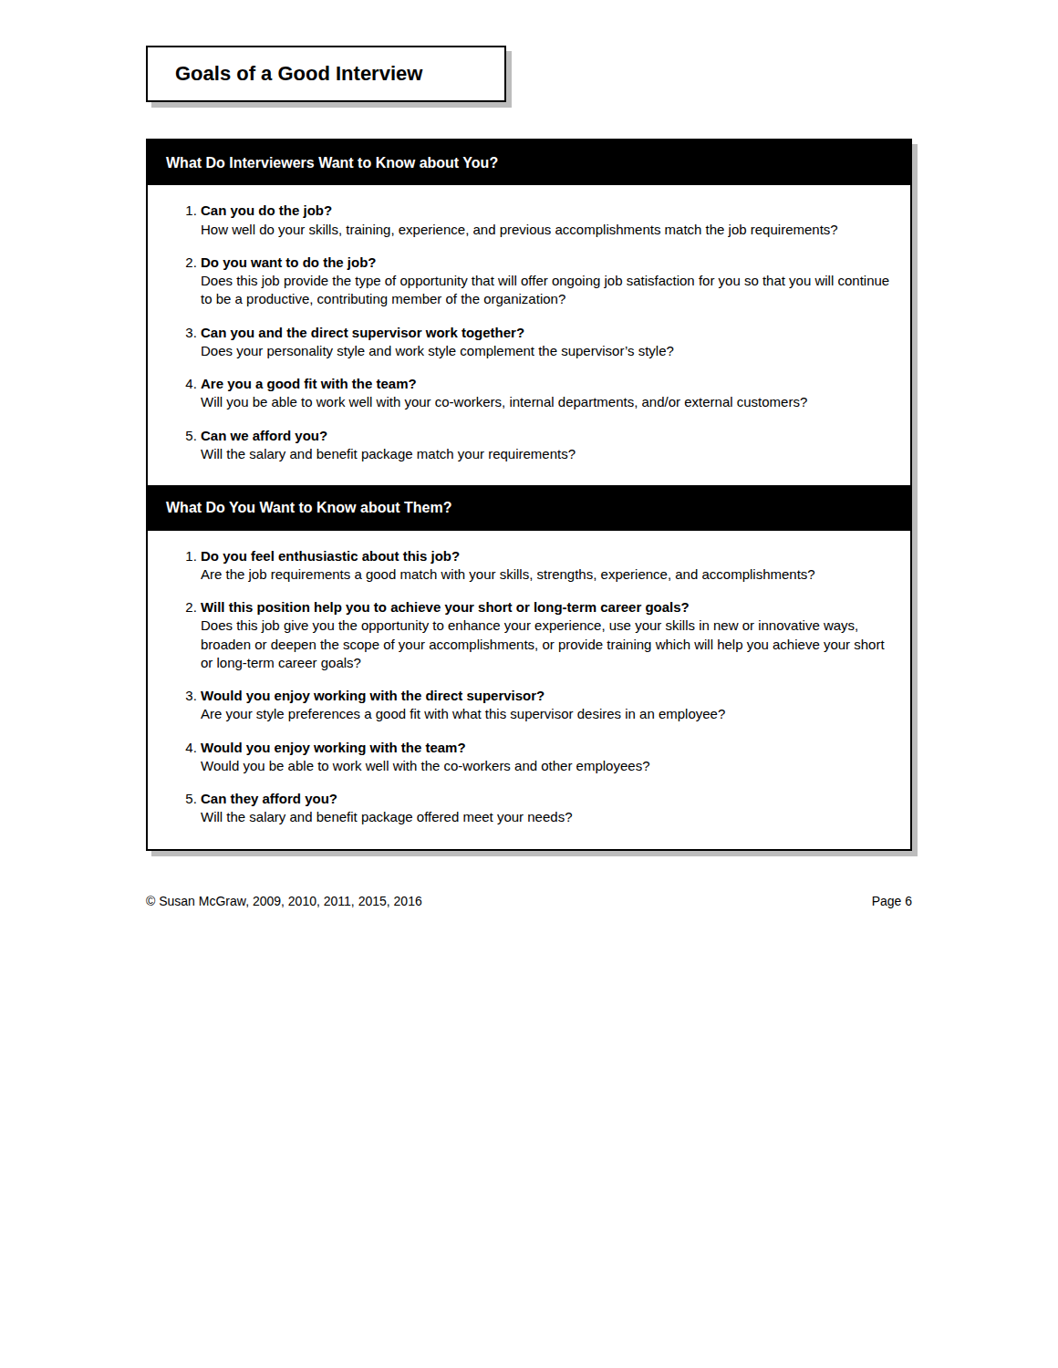Goals of a Good Interview
What Do Interviewers Want to Know about You?
Can you do the job? How well do your skills, training, experience, and previous accomplishments match the job requirements?
Do you want to do the job? Does this job provide the type of opportunity that will offer ongoing job satisfaction for you so that you will continue to be a productive, contributing member of the organization?
Can you and the direct supervisor work together? Does your personality style and work style complement the supervisor’s style?
Are you a good fit with the team? Will you be able to work well with your co-workers, internal departments, and/or external customers?
Can we afford you? Will the salary and benefit package match your requirements?
What Do You Want to Know about Them?
Do you feel enthusiastic about this job? Are the job requirements a good match with your skills, strengths, experience, and accomplishments?
Will this position help you to achieve your short or long-term career goals? Does this job give you the opportunity to enhance your experience, use your skills in new or innovative ways, broaden or deepen the scope of your accomplishments, or provide training which will help you achieve your short or long-term career goals?
Would you enjoy working with the direct supervisor? Are your style preferences a good fit with what this supervisor desires in an employee?
Would you enjoy working with the team? Would you be able to work well with the co-workers and other employees?
Can they afford you? Will the salary and benefit package offered meet your needs?
© Susan McGraw, 2009, 2010, 2011, 2015, 2016
Page 6